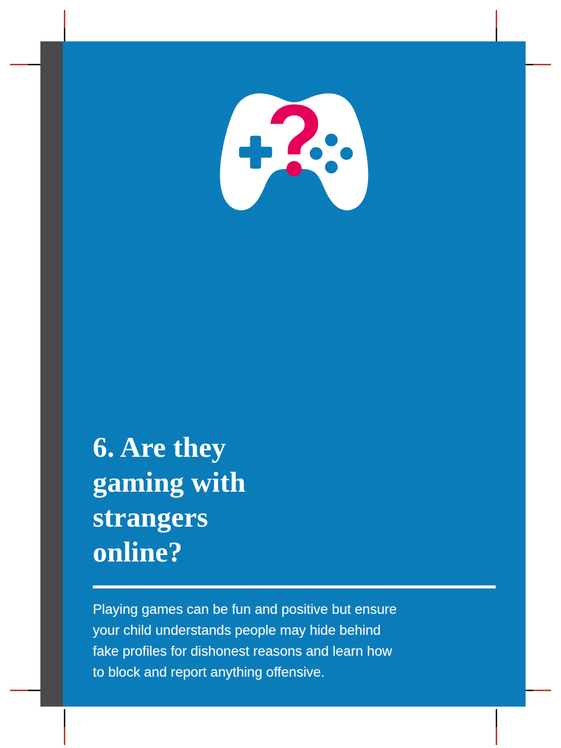6. Are they gaming with strangers online?
Playing games can be fun and positive but ensure your child understands people may hide behind fake profiles for dishonest reasons and learn how to block and report anything offensive.